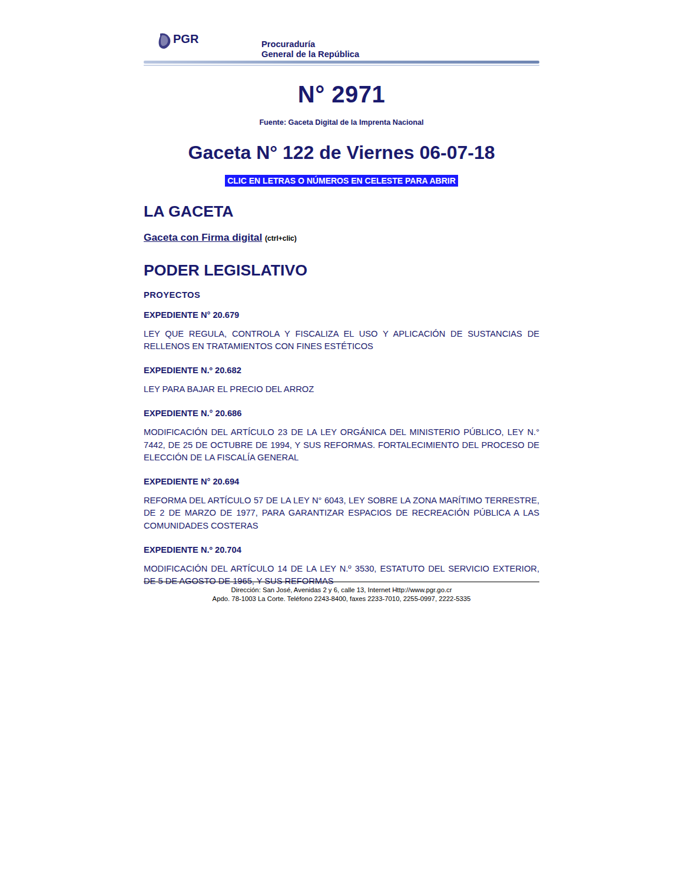PGR
Procuraduría
General de la República
N° 2971
Fuente: Gaceta Digital de la Imprenta Nacional
Gaceta N° 122 de Viernes 06-07-18
CLIC EN LETRAS O NÚMEROS EN CELESTE PARA ABRIR
LA GACETA
Gaceta con Firma digital (ctrl+clic)
PODER LEGISLATIVO
PROYECTOS
EXPEDIENTE N° 20.679
LEY QUE REGULA, CONTROLA Y FISCALIZA EL USO Y APLICACIÓN DE SUSTANCIAS DE RELLENOS EN TRATAMIENTOS CON FINES ESTÉTICOS
EXPEDIENTE N.º 20.682
LEY PARA BAJAR EL PRECIO DEL ARROZ
EXPEDIENTE N.° 20.686
MODIFICACIÓN DEL ARTÍCULO 23 DE LA LEY ORGÁNICA DEL MINISTERIO PÚBLICO, LEY N.° 7442, DE 25 DE OCTUBRE DE 1994, Y SUS REFORMAS. FORTALECIMIENTO DEL PROCESO DE ELECCIÓN DE LA FISCALÍA GENERAL
EXPEDIENTE N° 20.694
REFORMA DEL ARTÍCULO 57 DE LA LEY N° 6043, LEY SOBRE LA ZONA MARÍTIMO TERRESTRE, DE 2 DE MARZO DE 1977, PARA GARANTIZAR ESPACIOS DE RECREACIÓN PÚBLICA A LAS COMUNIDADES COSTERAS
EXPEDIENTE N.º 20.704
MODIFICACIÓN DEL ARTÍCULO 14 DE LA LEY N.º 3530, ESTATUTO DEL SERVICIO EXTERIOR, DE 5 DE AGOSTO DE 1965, Y SUS REFORMAS
Dirección: San José, Avenidas 2 y 6, calle 13, Internet Http://www.pgr.go.cr
Apdo. 78-1003 La Corte. Teléfono 2243-8400, faxes 2233-7010, 2255-0997, 2222-5335